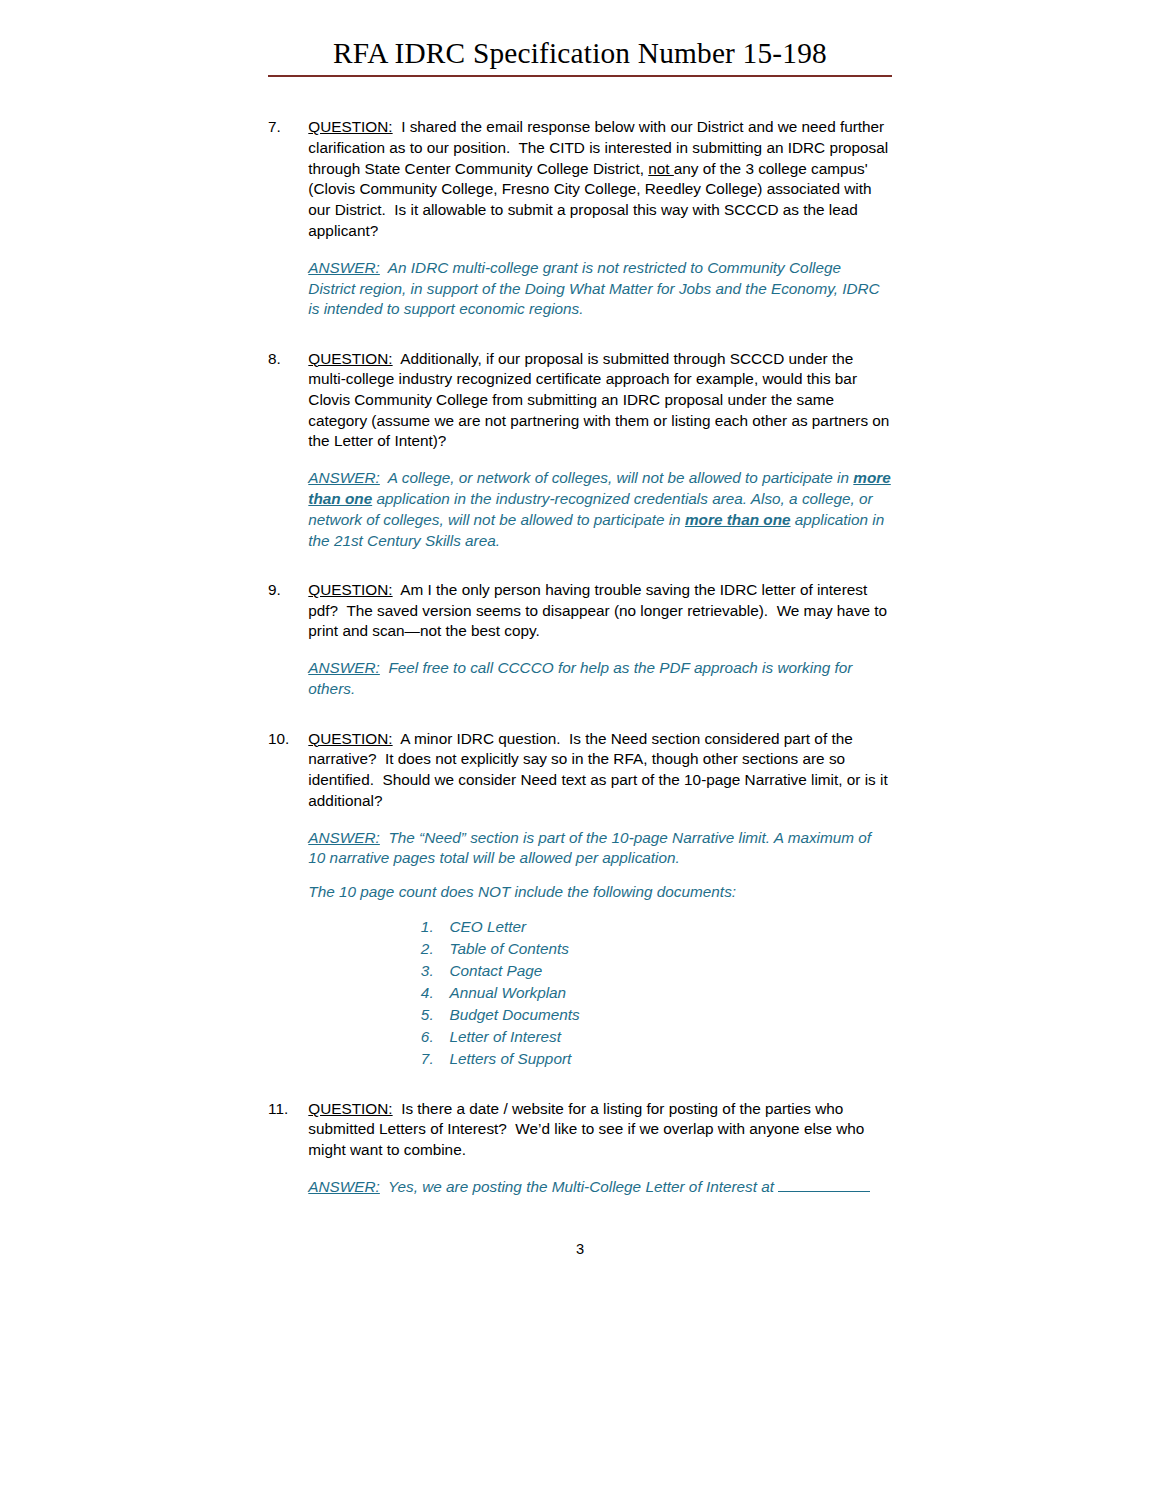RFA IDRC Specification Number 15-198
QUESTION: I shared the email response below with our District and we need further clarification as to our position. The CITD is interested in submitting an IDRC proposal through State Center Community College District, not any of the 3 college campus' (Clovis Community College, Fresno City College, Reedley College) associated with our District. Is it allowable to submit a proposal this way with SCCCD as the lead applicant?
ANSWER: An IDRC multi-college grant is not restricted to Community College District region, in support of the Doing What Matter for Jobs and the Economy, IDRC is intended to support economic regions.
QUESTION: Additionally, if our proposal is submitted through SCCCD under the multi-college industry recognized certificate approach for example, would this bar Clovis Community College from submitting an IDRC proposal under the same category (assume we are not partnering with them or listing each other as partners on the Letter of Intent)?
ANSWER: A college, or network of colleges, will not be allowed to participate in more than one application in the industry-recognized credentials area. Also, a college, or network of colleges, will not be allowed to participate in more than one application in the 21st Century Skills area.
QUESTION: Am I the only person having trouble saving the IDRC letter of interest pdf? The saved version seems to disappear (no longer retrievable). We may have to print and scan—not the best copy.
ANSWER: Feel free to call CCCCO for help as the PDF approach is working for others.
QUESTION: A minor IDRC question. Is the Need section considered part of the narrative? It does not explicitly say so in the RFA, though other sections are so identified. Should we consider Need text as part of the 10-page Narrative limit, or is it additional?
ANSWER: The “Need” section is part of the 10-page Narrative limit. A maximum of 10 narrative pages total will be allowed per application.
The 10 page count does NOT include the following documents:
CEO Letter
Table of Contents
Contact Page
Annual Workplan
Budget Documents
Letter of Interest
Letters of Support
QUESTION: Is there a date / website for a listing for posting of the parties who submitted Letters of Interest? We’d like to see if we overlap with anyone else who might want to combine.
ANSWER: Yes, we are posting the Multi-College Letter of Interest at
3